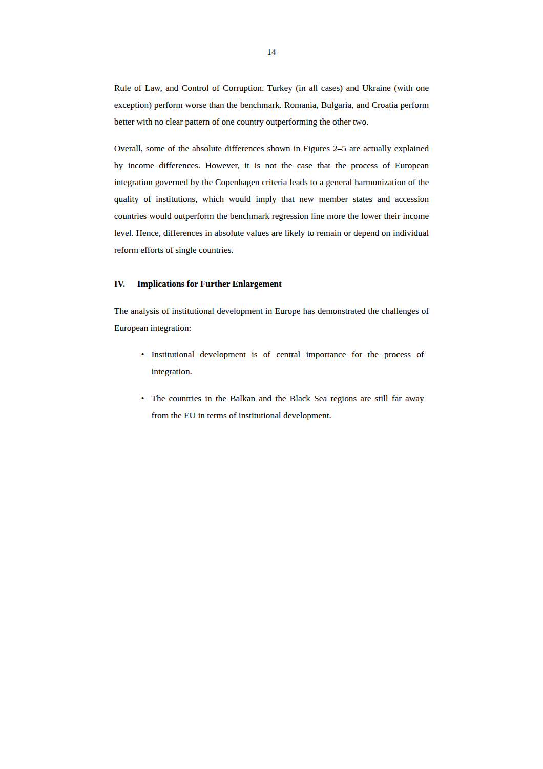14
Rule of Law, and Control of Corruption. Turkey (in all cases) and Ukraine (with one exception) perform worse than the benchmark. Romania, Bulgaria, and Croatia perform better with no clear pattern of one country outperforming the other two.
Overall, some of the absolute differences shown in Figures 2–5 are actually explained by income differences. However, it is not the case that the process of European integration governed by the Copenhagen criteria leads to a general harmonization of the quality of institutions, which would imply that new member states and accession countries would outperform the benchmark regression line more the lower their income level. Hence, differences in absolute values are likely to remain or depend on individual reform efforts of single countries.
IV. Implications for Further Enlargement
The analysis of institutional development in Europe has demonstrated the challenges of European integration:
Institutional development is of central importance for the process of integration.
The countries in the Balkan and the Black Sea regions are still far away from the EU in terms of institutional development.